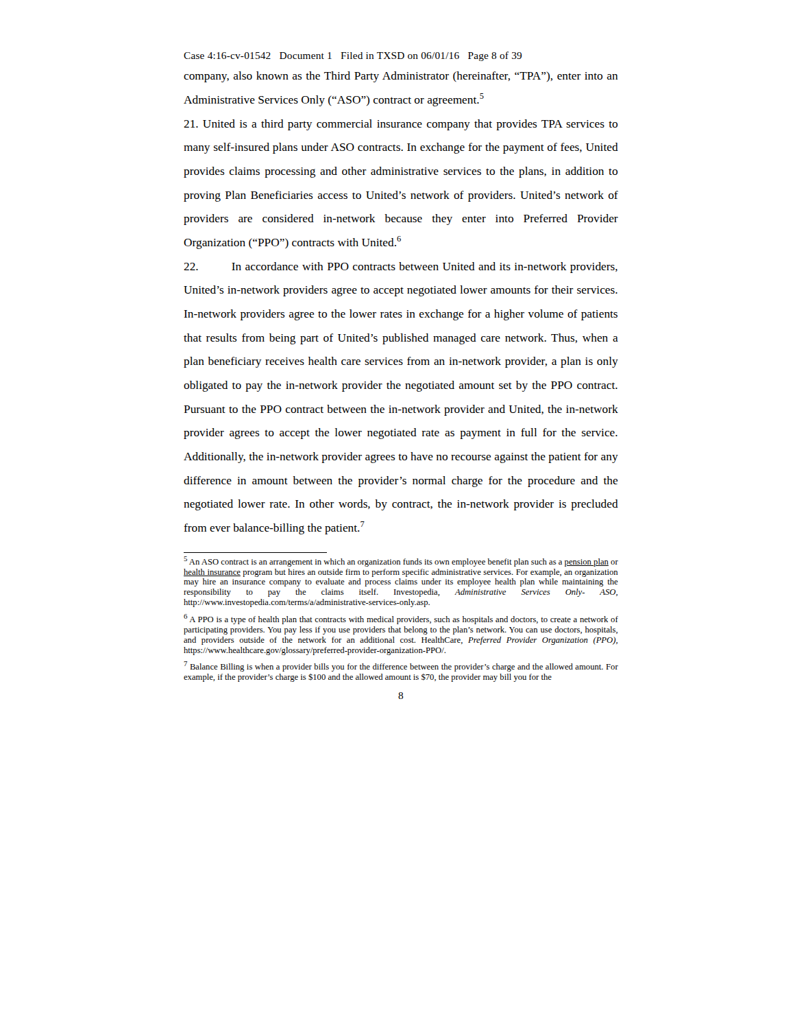Case 4:16-cv-01542 Document 1 Filed in TXSD on 06/01/16 Page 8 of 39
company, also known as the Third Party Administrator (hereinafter, “TPA”), enter into an Administrative Services Only (“ASO”) contract or agreement.5
21. United is a third party commercial insurance company that provides TPA services to many self-insured plans under ASO contracts. In exchange for the payment of fees, United provides claims processing and other administrative services to the plans, in addition to proving Plan Beneficiaries access to United’s network of providers. United’s network of providers are considered in-network because they enter into Preferred Provider Organization (“PPO”) contracts with United.6
22. In accordance with PPO contracts between United and its in-network providers, United’s in-network providers agree to accept negotiated lower amounts for their services. In-network providers agree to the lower rates in exchange for a higher volume of patients that results from being part of United’s published managed care network. Thus, when a plan beneficiary receives health care services from an in-network provider, a plan is only obligated to pay the in-network provider the negotiated amount set by the PPO contract. Pursuant to the PPO contract between the in-network provider and United, the in-network provider agrees to accept the lower negotiated rate as payment in full for the service. Additionally, the in-network provider agrees to have no recourse against the patient for any difference in amount between the provider’s normal charge for the procedure and the negotiated lower rate. In other words, by contract, the in-network provider is precluded from ever balance-billing the patient.7
5 An ASO contract is an arrangement in which an organization funds its own employee benefit plan such as a pension plan or health insurance program but hires an outside firm to perform specific administrative services. For example, an organization may hire an insurance company to evaluate and process claims under its employee health plan while maintaining the responsibility to pay the claims itself. Investopedia, Administrative Services Only- ASO, http://www.investopedia.com/terms/a/administrative-services-only.asp.
6 A PPO is a type of health plan that contracts with medical providers, such as hospitals and doctors, to create a network of participating providers. You pay less if you use providers that belong to the plan’s network. You can use doctors, hospitals, and providers outside of the network for an additional cost. HealthCare, Preferred Provider Organization (PPO), https://www.healthcare.gov/glossary/preferred-provider-organization-PPO/.
7 Balance Billing is when a provider bills you for the difference between the provider’s charge and the allowed amount. For example, if the provider’s charge is $100 and the allowed amount is $70, the provider may bill you for the
8